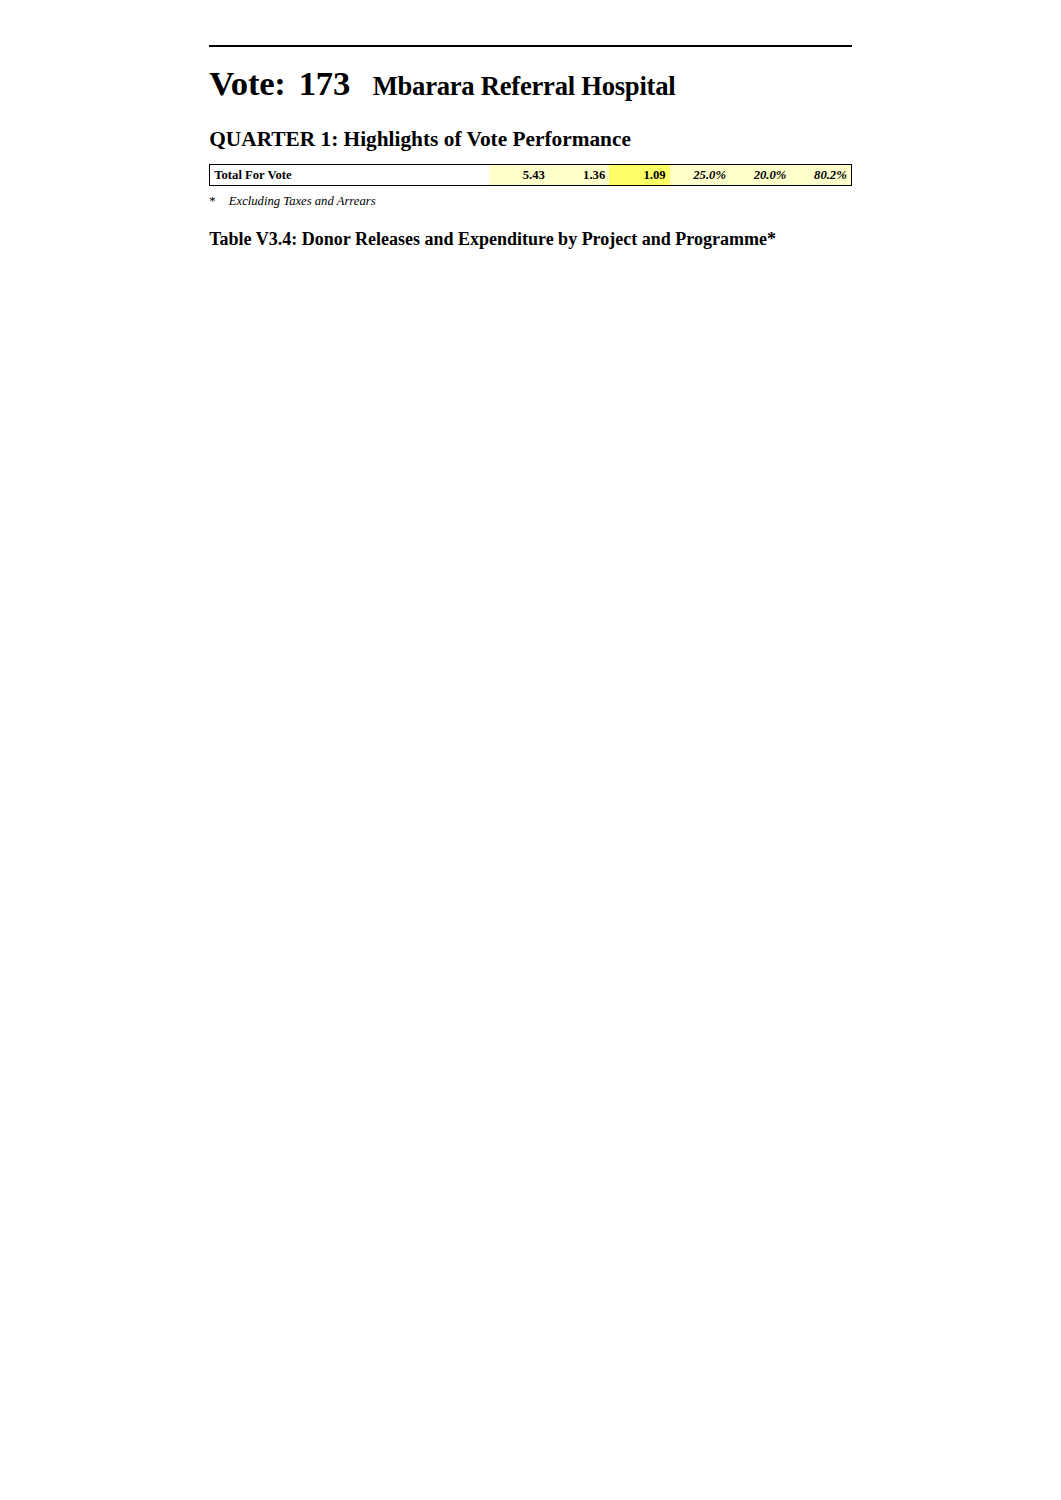Vote: 173 Mbarara Referral Hospital
QUARTER 1: Highlights of Vote Performance
| Total For Vote | 5.43 | 1.36 | 1.09 | 25.0% | 20.0% | 80.2% |
*Excluding Taxes and Arrears
Table V3.4: Donor Releases and Expenditure by Project and Programme*